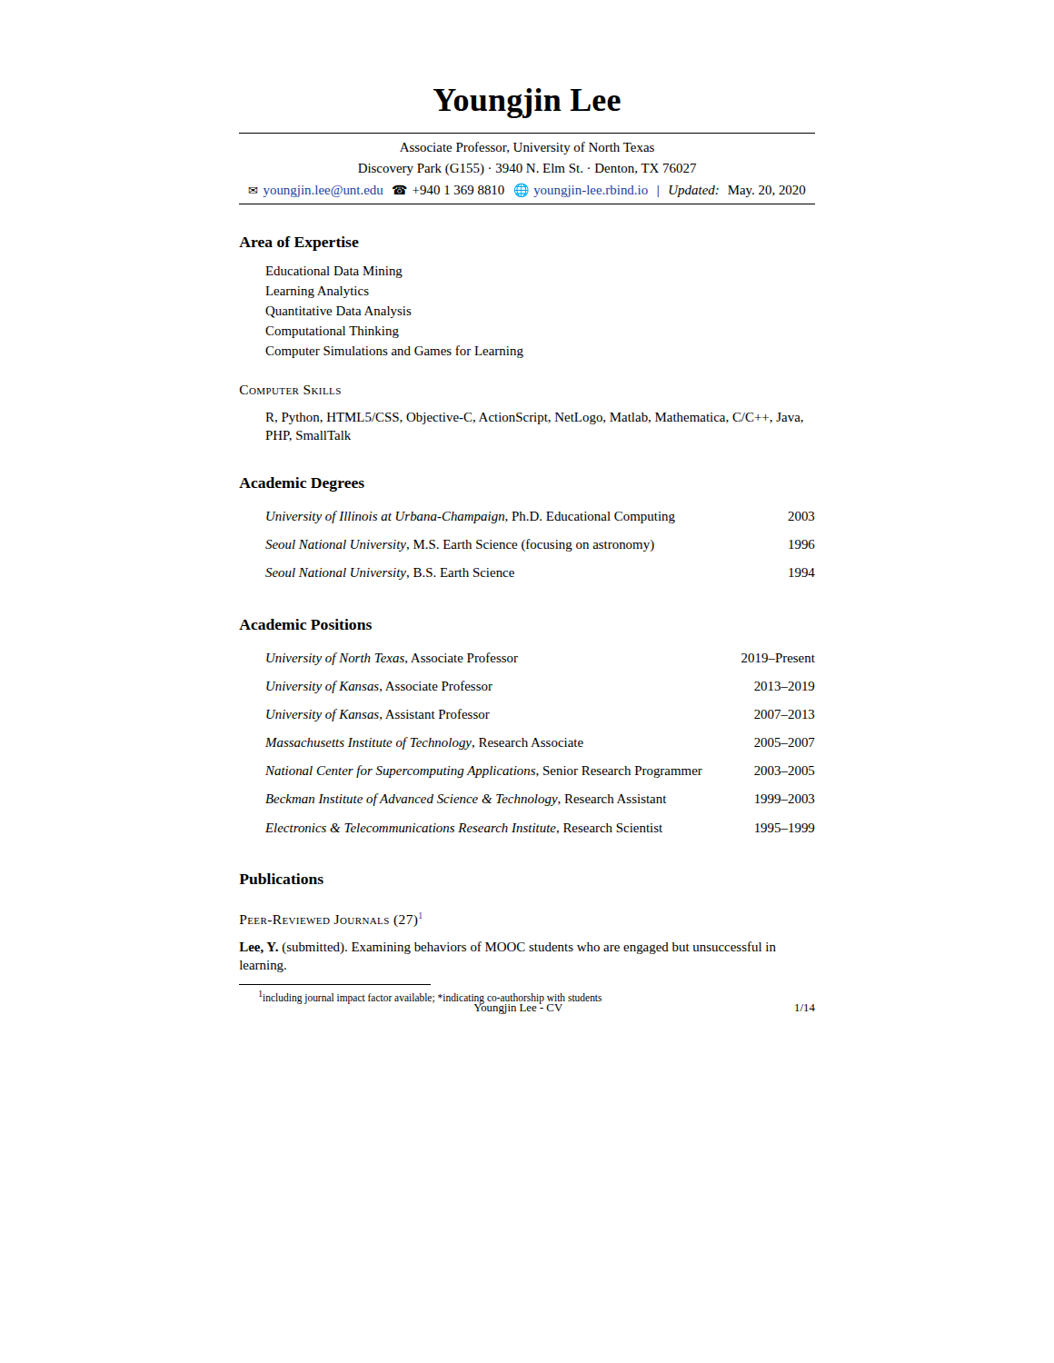Youngjin Lee
Associate Professor, University of North Texas
Discovery Park (G155) · 3940 N. Elm St. · Denton, TX 76027
✉youngjin.lee@unt.edu ☎+940 1 369 8810 🌐youngjin-lee.rbind.io | Updated: May. 20, 2020
Area of Expertise
Educational Data Mining
Learning Analytics
Quantitative Data Analysis
Computational Thinking
Computer Simulations and Games for Learning
Computer Skills
R, Python, HTML5/CSS, Objective-C, ActionScript, NetLogo, Matlab, Mathematica, C/C++, Java, PHP, SmallTalk
Academic Degrees
| University of Illinois at Urbana-Champaign , Ph.D. Educational Computing | 2003 |
| Seoul National University , M.S. Earth Science (focusing on astronomy) | 1996 |
| Seoul National University , B.S. Earth Science | 1994 |
Academic Positions
| University of North Texas , Associate Professor | 2019–Present |
| University of Kansas , Associate Professor | 2013–2019 |
| University of Kansas , Assistant Professor | 2007–2013 |
| Massachusetts Institute of Technology , Research Associate | 2005–2007 |
| National Center for Supercomputing Applications , Senior Research Programmer | 2003–2005 |
| Beckman Institute of Advanced Science & Technology , Research Assistant | 1999–2003 |
| Electronics & Telecommunications Research Institute , Research Scientist | 1995–1999 |
Publications
Peer-Reviewed Journals (27)1
Lee, Y. (submitted). Examining behaviors of MOOC students who are engaged but unsuccessful in learning.
1including journal impact factor available; *indicating co-authorship with students
Youngjin Lee - CV 1/14